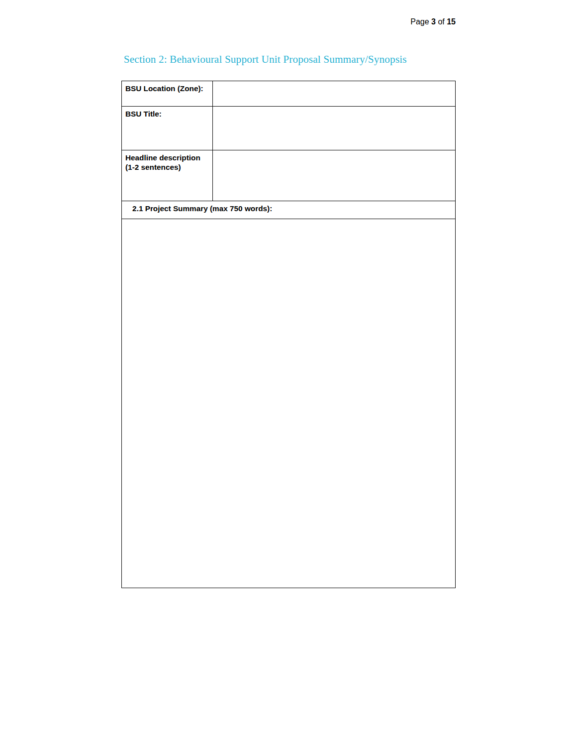Page 3 of 15
Section 2: Behavioural Support Unit Proposal Summary/Synopsis
| BSU Location (Zone): | |
| BSU Title: | |
| Headline description (1-2 sentences) | |
| 2.1 Project Summary (max 750 words): |